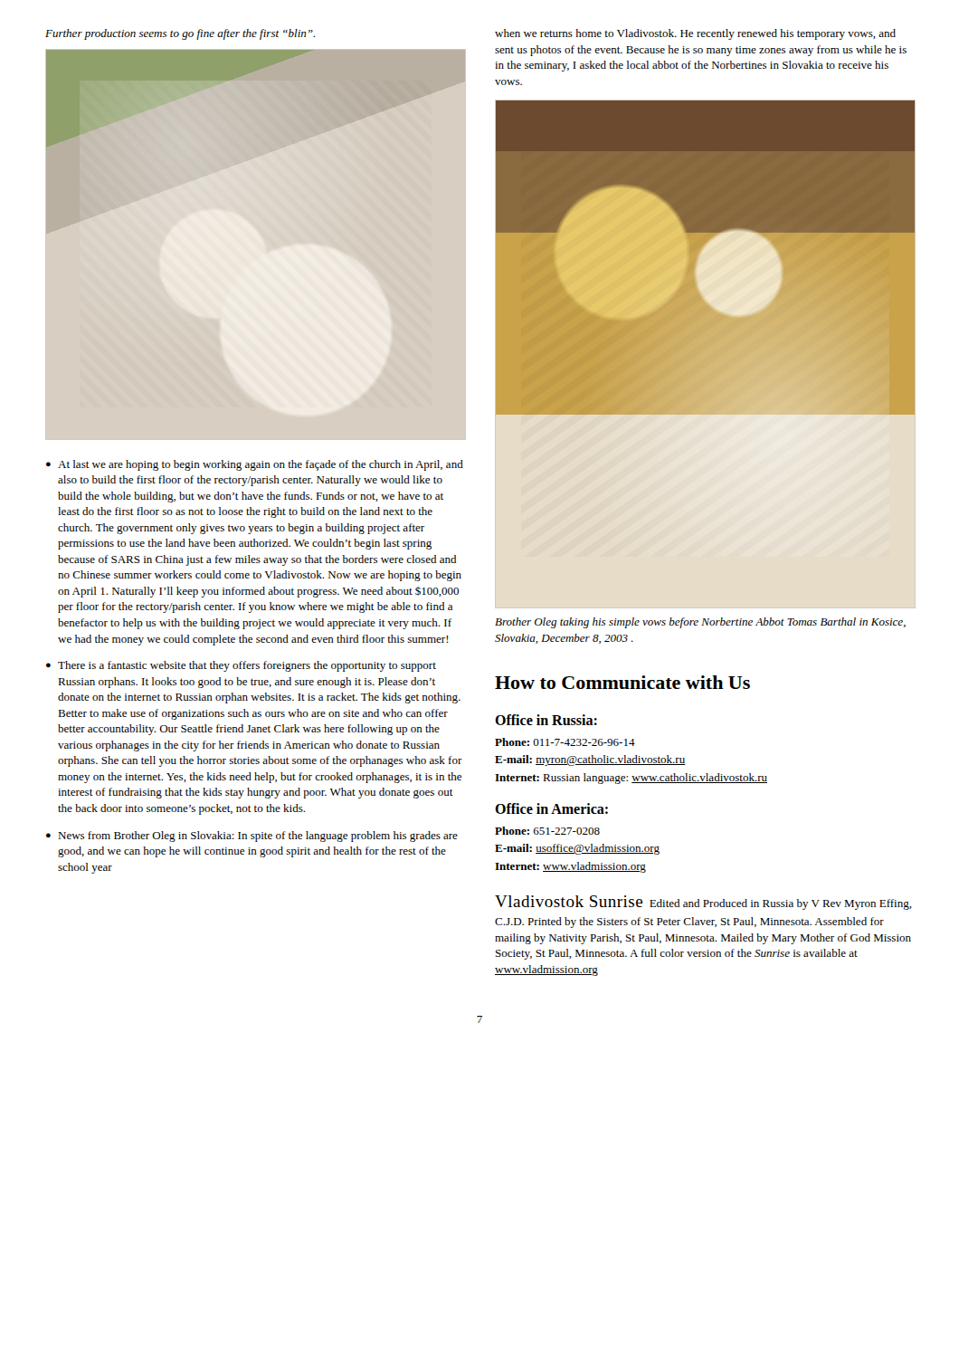Further production seems to go fine after the first “blin”.
At last we are hoping to begin working again on the façade of the church in April, and also to build the first floor of the rectory/parish center. Naturally we would like to build the whole building, but we don’t have the funds. Funds or not, we have to at least do the first floor so as not to loose the right to build on the land next to the church. The government only gives two years to begin a building project after permissions to use the land have been authorized. We couldn’t begin last spring because of SARS in China just a few miles away so that the borders were closed and no Chinese summer workers could come to Vladivostok. Now we are hoping to begin on April 1. Naturally I’ll keep you informed about progress. We need about $100,000 per floor for the rectory/parish center. If you know where we might be able to find a benefactor to help us with the building project we would appreciate it very much. If we had the money we could complete the second and even third floor this summer!
There is a fantastic website that they offers foreigners the opportunity to support Russian orphans. It looks too good to be true, and sure enough it is. Please don’t donate on the internet to Russian orphan websites. It is a racket. The kids get nothing. Better to make use of organizations such as ours who are on site and who can offer better accountability. Our Seattle friend Janet Clark was here following up on the various orphanages in the city for her friends in American who donate to Russian orphans. She can tell you the horror stories about some of the orphanages who ask for money on the internet. Yes, the kids need help, but for crooked orphanages, it is in the interest of fundraising that the kids stay hungry and poor. What you donate goes out the back door into someone’s pocket, not to the kids.
News from Brother Oleg in Slovakia: In spite of the language problem his grades are good, and we can hope he will continue in good spirit and health for the rest of the school year
when we returns home to Vladivostok. He recently renewed his temporary vows, and sent us photos of the event. Because he is so many time zones away from us while he is in the seminary, I asked the local abbot of the Norbertines in Slovakia to receive his vows.
Brother Oleg taking his simple vows before Norbertine Abbot Tomas Barthal in Kosice, Slovakia, December 8, 2003 .
How to Communicate with Us
Office in Russia:
Phone: 011-7-4232-26-96-14
E-mail: myron@catholic.vladivostok.ru
Internet: Russian language: www.catholic.vladivostok.ru
Office in America:
Phone: 651-227-0208
E-mail: usoffice@vladmission.org
Internet: www.vladmission.org
Vladivostok Sunrise Edited and Produced in Russia by V Rev Myron Effing, C.J.D. Printed by the Sisters of St Peter Claver, St Paul, Minnesota. Assembled for mailing by Nativity Parish, St Paul, Minnesota. Mailed by Mary Mother of God Mission Society, St Paul, Minnesota. A full color version of the Sunrise is available at www.vladmission.org
7